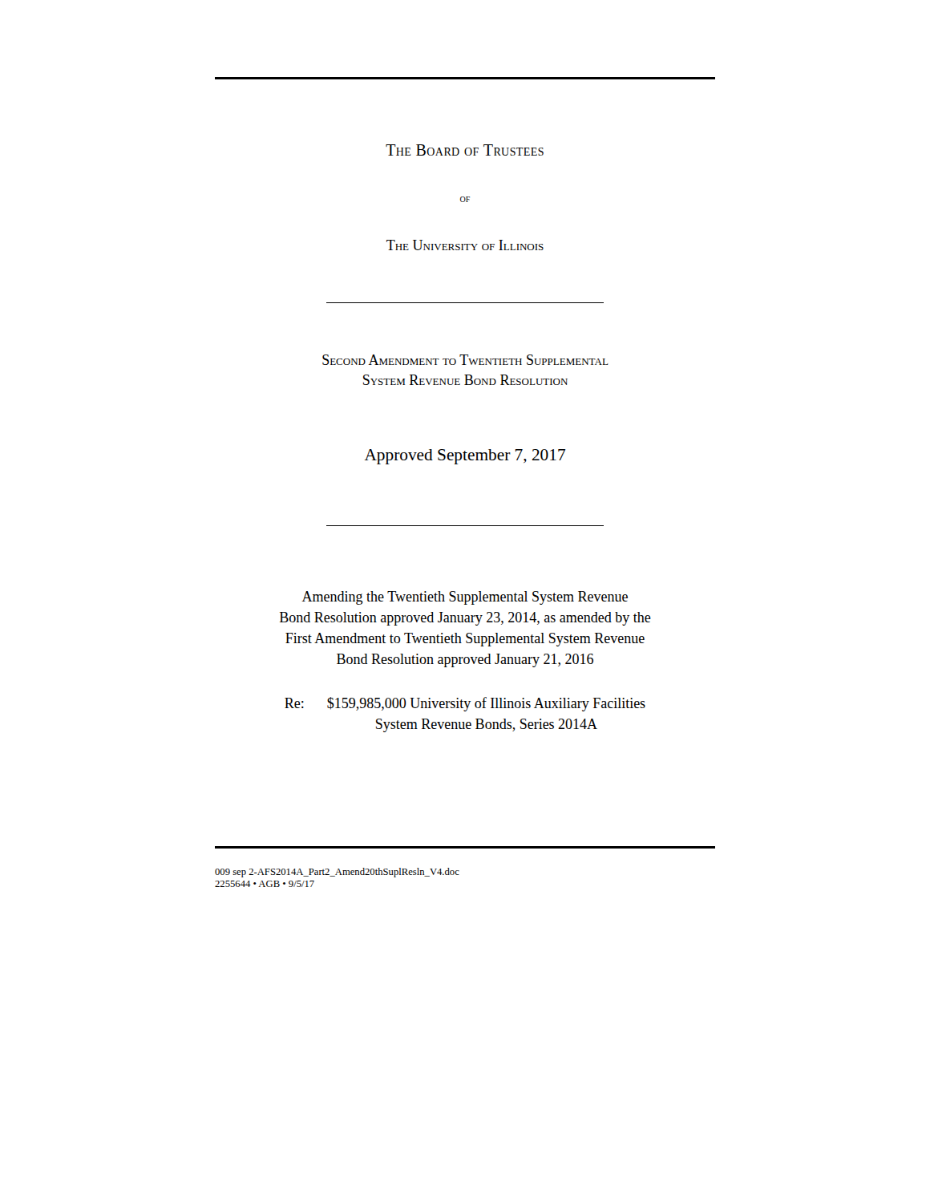The Board of Trustees
of
The University of Illinois
Second Amendment to Twentieth Supplemental
System Revenue Bond Resolution
Approved September 7, 2017
Amending the Twentieth Supplemental System Revenue
Bond Resolution approved January 23, 2014, as amended by the
First Amendment to Twentieth Supplemental System Revenue
Bond Resolution approved January 21, 2016
Re:
$159,985,000 University of Illinois Auxiliary Facilities
System Revenue Bonds, Series 2014A
009 sep 2-AFS2014A_Part2_Amend20thSuplResln_V4.doc
2255644 • AGB • 9/5/17